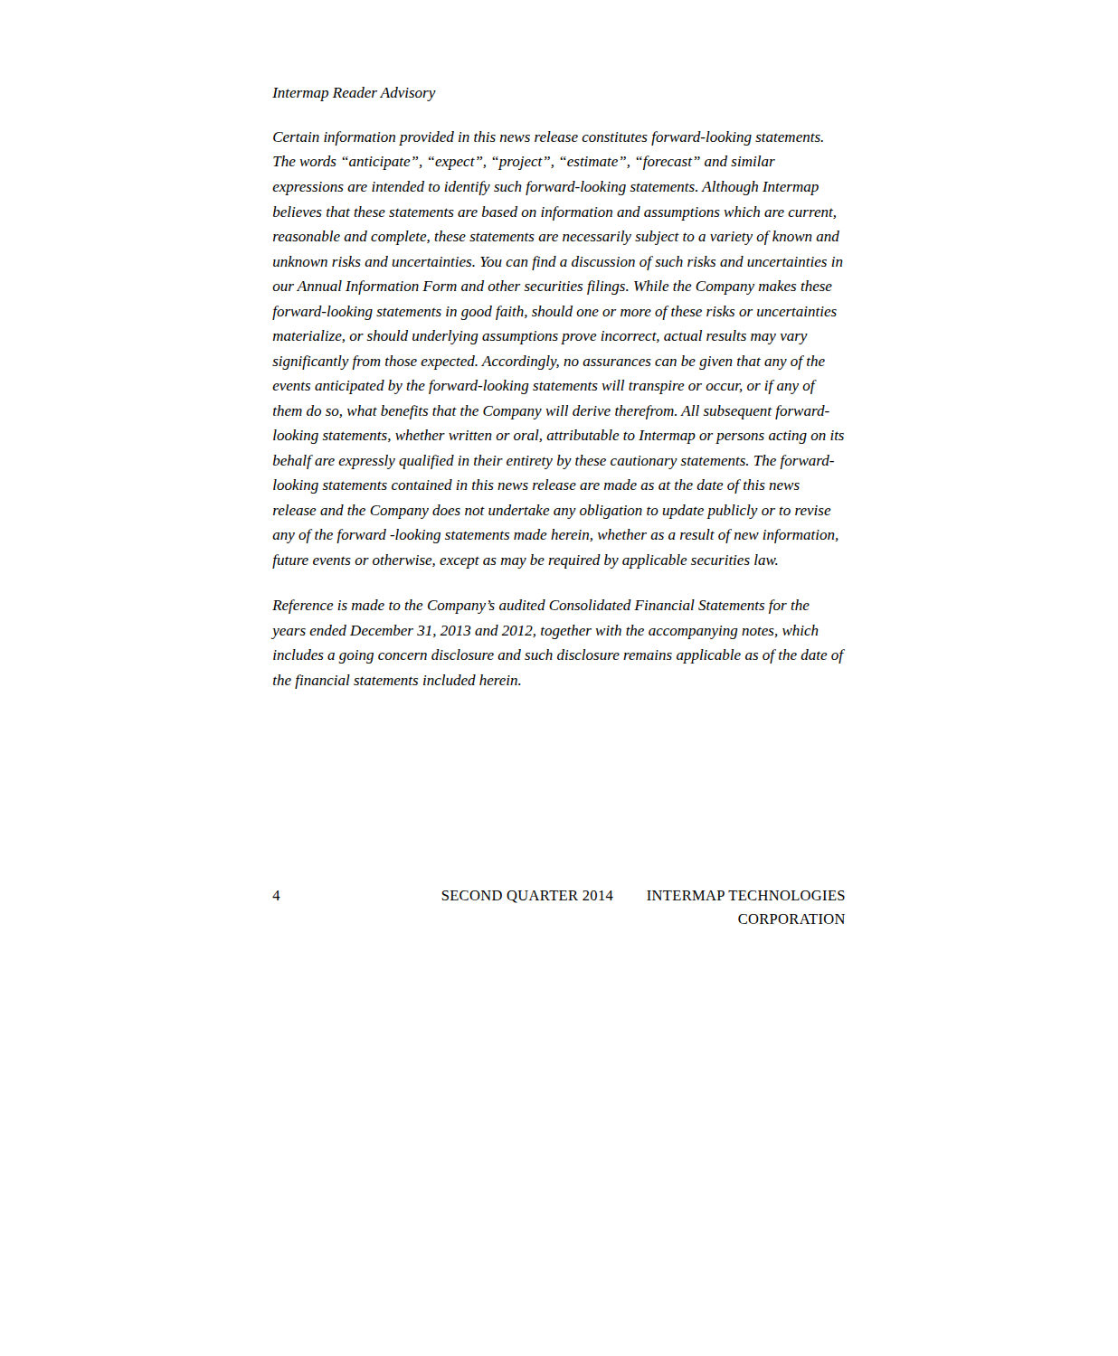Intermap Reader Advisory
Certain information provided in this news release constitutes forward-looking statements. The words “anticipate”, “expect”, “project”, “estimate”, “forecast” and similar expressions are intended to identify such forward-looking statements. Although Intermap believes that these statements are based on information and assumptions which are current, reasonable and complete, these statements are necessarily subject to a variety of known and unknown risks and uncertainties. You can find a discussion of such risks and uncertainties in our Annual Information Form and other securities filings. While the Company makes these forward-looking statements in good faith, should one or more of these risks or uncertainties materialize, or should underlying assumptions prove incorrect, actual results may vary significantly from those expected. Accordingly, no assurances can be given that any of the events anticipated by the forward-looking statements will transpire or occur, or if any of them do so, what benefits that the Company will derive therefrom. All subsequent forward-looking statements, whether written or oral, attributable to Intermap or persons acting on its behalf are expressly qualified in their entirety by these cautionary statements. The forward-looking statements contained in this news release are made as at the date of this news release and the Company does not undertake any obligation to update publicly or to revise any of the forward -looking statements made herein, whether as a result of new information, future events or otherwise, except as may be required by applicable securities law.
Reference is made to the Company’s audited Consolidated Financial Statements for the years ended December 31, 2013 and 2012, together with the accompanying notes, which includes a going concern disclosure and such disclosure remains applicable as of the date of the financial statements included herein.
4 SECOND QUARTER 2014 INTERMAP TECHNOLOGIES CORPORATION